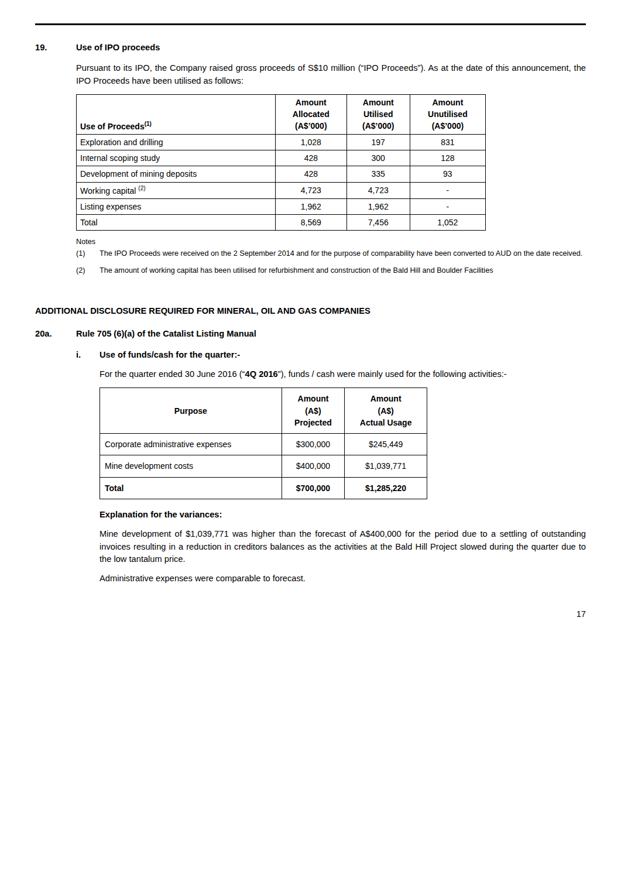19.
Use of IPO proceeds
Pursuant to its IPO, the Company raised gross proceeds of S$10 million (“IPO Proceeds”). As at the date of this announcement, the IPO Proceeds have been utilised as follows:
| Use of Proceeds (1) | Amount Allocated (A$’000) | Amount Utilised (A$’000) | Amount Unutilised (A$’000) |
| --- | --- | --- | --- |
| Exploration and drilling | 1,028 | 197 | 831 |
| Internal scoping study | 428 | 300 | 128 |
| Development of mining deposits | 428 | 335 | 93 |
| Working capital (2) | 4,723 | 4,723 | - |
| Listing expenses | 1,962 | 1,962 | - |
| Total | 8,569 | 7,456 | 1,052 |
Notes
(1)
The IPO Proceeds were received on the 2 September 2014 and for the purpose of comparability have been converted to AUD on the date received.
(2)
The amount of working capital has been utilised for refurbishment and construction of the Bald Hill and Boulder Facilities
ADDITIONAL DISCLOSURE REQUIRED FOR MINERAL, OIL AND GAS COMPANIES
20a.
Rule 705 (6)(a) of the Catalist Listing Manual
i.
Use of funds/cash for the quarter:-
For the quarter ended 30 June 2016 (“4Q 2016”), funds / cash were mainly used for the following activities:-
| Purpose | Amount (A$) Projected | Amount (A$) Actual Usage |
| --- | --- | --- |
| Corporate administrative expenses | $300,000 | $245,449 |
| Mine development costs | $400,000 | $1,039,771 |
| Total | $700,000 | $1,285,220 |
Explanation for the variances:
Mine development of $1,039,771 was higher than the forecast of A$400,000 for the period due to a settling of outstanding invoices resulting in a reduction in creditors balances as the activities at the Bald Hill Project slowed during the quarter due to the low tantalum price.
Administrative expenses were comparable to forecast.
17